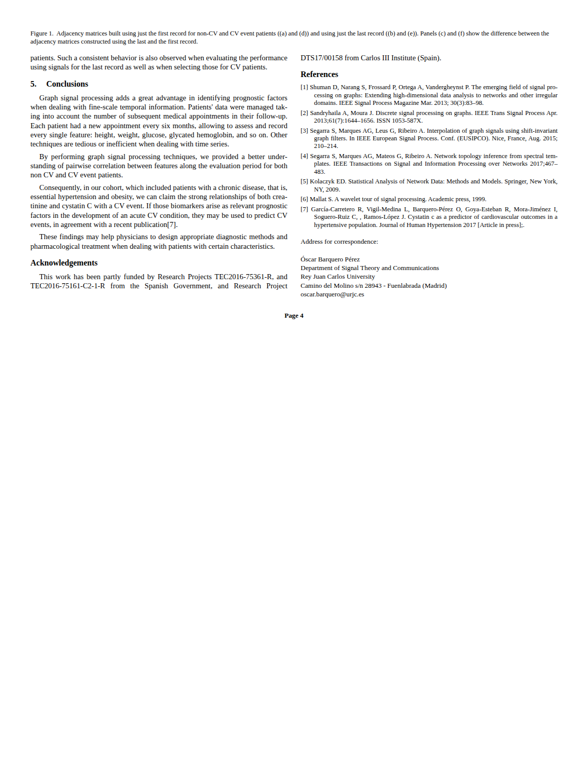Figure 1. Adjacency matrices built using just the first record for non-CV and CV event patients ((a) and (d)) and using just the last record ((b) and (e)). Panels (c) and (f) show the difference between the adjacency matrices constructed using the last and the first record.
patients. Such a consistent behavior is also observed when evaluating the performance using signals for the last record as well as when selecting those for CV patients.
5. Conclusions
Graph signal processing adds a great advantage in identifying prognostic factors when dealing with fine-scale temporal information. Patients' data were managed taking into account the number of subsequent medical appointments in their follow-up. Each patient had a new appointment every six months, allowing to assess and record every single feature: height, weight, glucose, glycated hemoglobin, and so on. Other techniques are tedious or inefficient when dealing with time series.
By performing graph signal processing techniques, we provided a better understanding of pairwise correlation between features along the evaluation period for both non CV and CV event patients.
Consequently, in our cohort, which included patients with a chronic disease, that is, essential hypertension and obesity, we can claim the strong relationships of both creatinine and cystatin C with a CV event. If those biomarkers arise as relevant prognostic factors in the development of an acute CV condition, they may be used to predict CV events, in agreement with a recent publication[7].
These findings may help physicians to design appropriate diagnostic methods and pharmacological treatment when dealing with patients with certain characteristics.
Acknowledgements
This work has been partly funded by Research Projects TEC2016-75361-R, and TEC2016-75161-C2-1-R from the Spanish Government, and Research Project DTS17/00158 from Carlos III Institute (Spain).
References
Shuman D, Narang S, Frossard P, Ortega A, Vandergheynst P. The emerging field of signal processing on graphs: Extending high-dimensional data analysis to networks and other irregular domains. IEEE Signal Process Magazine Mar. 2013; 30(3):83–98.
Sandryhaila A, Moura J. Discrete signal processing on graphs. IEEE Trans Signal Process Apr. 2013;61(7):1644–1656. ISSN 1053-587X.
Segarra S, Marques AG, Leus G, Ribeiro A. Interpolation of graph signals using shift-invariant graph filters. In IEEE European Signal Process. Conf. (EUSIPCO). Nice, France, Aug. 2015; 210–214.
Segarra S, Marques AG, Mateos G, Ribeiro A. Network topology inference from spectral templates. IEEE Transactions on Signal and Information Processing over Networks 2017;467–483.
Kolaczyk ED. Statistical Analysis of Network Data: Methods and Models. Springer, New York, NY, 2009.
Mallat S. A wavelet tour of signal processing. Academic press, 1999.
García-Carretero R, Vigil-Medina L, Barquero-Pérez O, Goya-Esteban R, Mora-Jiménez I, Soguero-Ruiz C, , Ramos-López J. Cystatin c as a predictor of cardiovascular outcomes in a hypertensive population. Journal of Human Hypertension 2017 [Article in press];.
Address for correspondence:
Óscar Barquero Pérez
Department of Signal Theory and Communications
Rey Juan Carlos University
Camino del Molino s/n 28943 - Fuenlabrada (Madrid)
oscar.barquero@urjc.es
Page 4